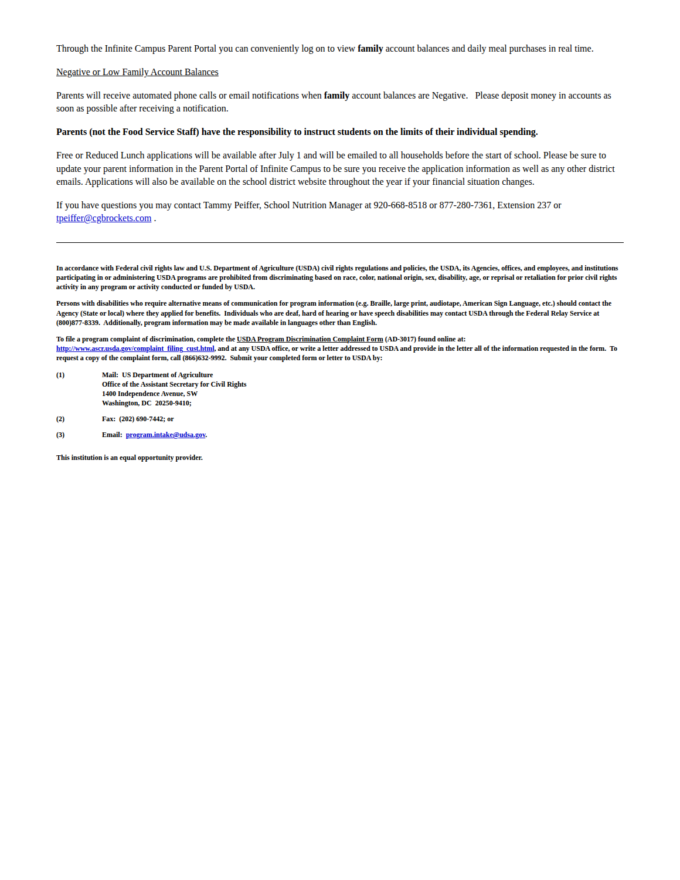Through the Infinite Campus Parent Portal you can conveniently log on to view family account balances and daily meal purchases in real time.
Negative or Low Family Account Balances
Parents will receive automated phone calls or email notifications when family account balances are Negative. Please deposit money in accounts as soon as possible after receiving a notification.
Parents (not the Food Service Staff) have the responsibility to instruct students on the limits of their individual spending.
Free or Reduced Lunch applications will be available after July 1 and will be emailed to all households before the start of school. Please be sure to update your parent information in the Parent Portal of Infinite Campus to be sure you receive the application information as well as any other district emails. Applications will also be available on the school district website throughout the year if your financial situation changes.
If you have questions you may contact Tammy Peiffer, School Nutrition Manager at 920-668-8518 or 877-280-7361, Extension 237 or tpeiffer@cgbrockets.com .
In accordance with Federal civil rights law and U.S. Department of Agriculture (USDA) civil rights regulations and policies, the USDA, its Agencies, offices, and employees, and institutions participating in or administering USDA programs are prohibited from discriminating based on race, color, national origin, sex, disability, age, or reprisal or retaliation for prior civil rights activity in any program or activity conducted or funded by USDA.
Persons with disabilities who require alternative means of communication for program information (e.g. Braille, large print, audiotape, American Sign Language, etc.) should contact the Agency (State or local) where they applied for benefits. Individuals who are deaf, hard of hearing or have speech disabilities may contact USDA through the Federal Relay Service at (800)877-8339. Additionally, program information may be made available in languages other than English.
To file a program complaint of discrimination, complete the USDA Program Discrimination Complaint Form (AD-3017) found online at: http://www.ascr.usda.gov/complaint_filing_cust.html, and at any USDA office, or write a letter addressed to USDA and provide in the letter all of the information requested in the form. To request a copy of the complaint form, call (866)632-9992. Submit your completed form or letter to USDA by:
| (1) | Mail: US Department of Agriculture Office of the Assistant Secretary for Civil Rights 1400 Independence Avenue, SW Washington, DC 20250-9410; |
| (2) | Fax: (202) 690-7442; or |
| (3) | Email: program.intake@udsa.gov . |
This institution is an equal opportunity provider.